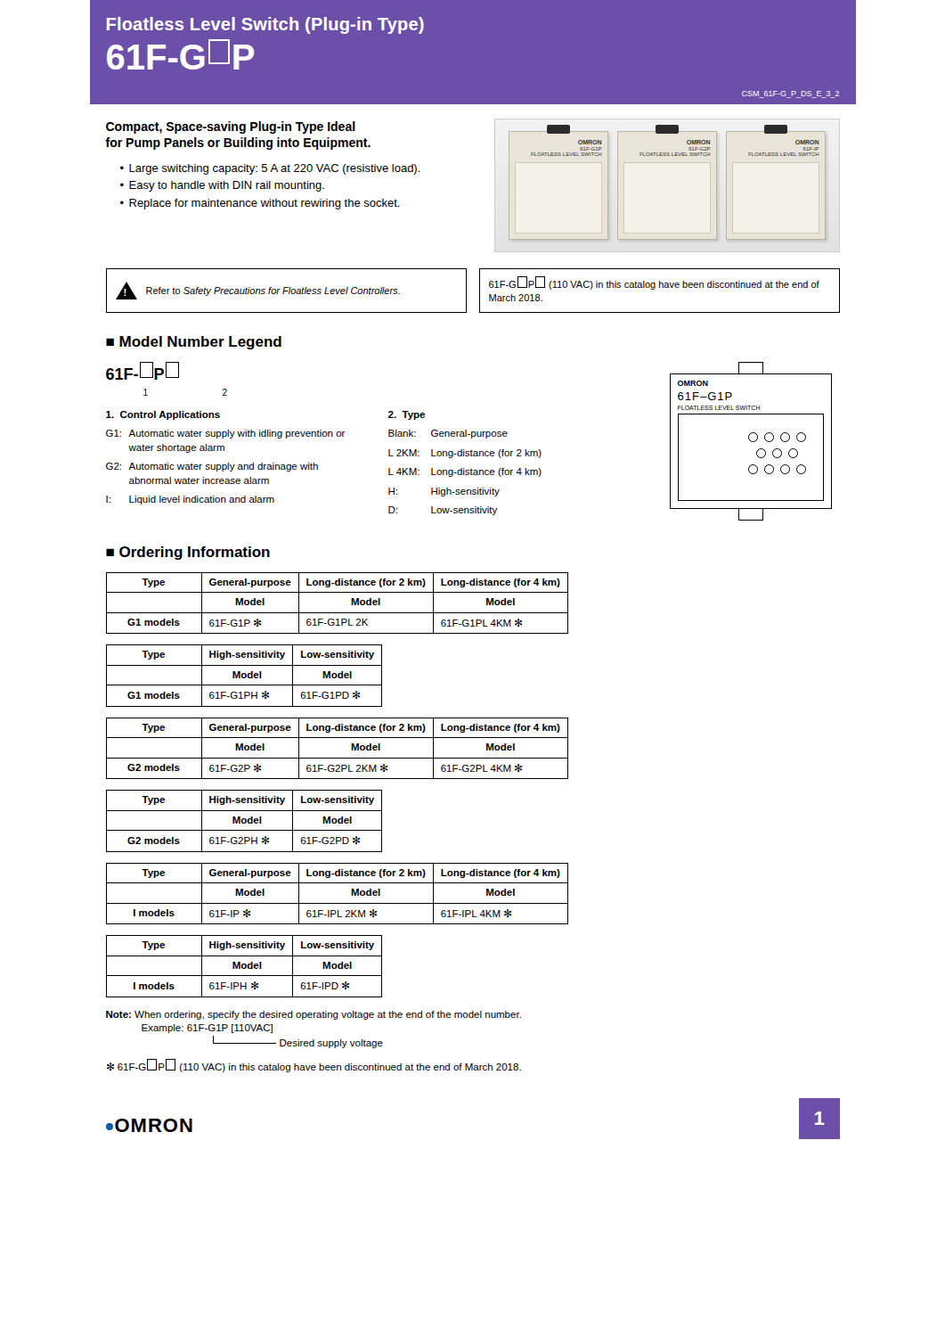Floatless Level Switch (Plug-in Type)
61F-G P
CSM_61F-G_P_DS_E_3_2
Compact, Space-saving Plug-in Type Ideal
for Pump Panels or Building into Equipment.
Large switching capacity: 5 A at 220 VAC (resistive load).
Easy to handle with DIN rail mounting.
Replace for maintenance without rewiring the socket.
OMRON61F-G1P
FLOATLESS LEVEL SWITCH
OMRON61F-G2P
FLOATLESS LEVEL SWITCH
OMRON61F-IP
FLOATLESS LEVEL SWITCH
Refer to Safety Precautions for Floatless Level Controllers.
61F-G P (110 VAC) in this catalog have been discontinued at the end of March 2018.
Model Number Legend
61F- P
1 2
1. Control Applications
G1:
Automatic water supply with idling prevention or water shortage alarm
G2:
Automatic water supply and drainage with abnormal water increase alarm
I:
Liquid level indication and alarm
2. Type
Blank:
General-purpose
L 2KM:
Long-distance (for 2 km)
L 4KM:
Long-distance (for 4 km)
H:
High-sensitivity
D:
Low-sensitivity
OMRON
61F–G1P
FLOATLESS LEVEL SWITCH
Ordering Information
| Type | General-purpose | Long-distance (for 2 km) | Long-distance (for 4 km) |
| --- | --- | --- | --- |
| | Model | Model | Model |
| G1 models | 61F-G1P ✻ | 61F-G1PL 2K | 61F-G1PL 4KM ✻ |
| Type | High-sensitivity | Low-sensitivity |
| --- | --- | --- |
| | Model | Model |
| G1 models | 61F-G1PH ✻ | 61F-G1PD ✻ |
| Type | General-purpose | Long-distance (for 2 km) | Long-distance (for 4 km) |
| --- | --- | --- | --- |
| | Model | Model | Model |
| G2 models | 61F-G2P ✻ | 61F-G2PL 2KM ✻ | 61F-G2PL 4KM ✻ |
| Type | High-sensitivity | Low-sensitivity |
| --- | --- | --- |
| | Model | Model |
| G2 models | 61F-G2PH ✻ | 61F-G2PD ✻ |
| Type | General-purpose | Long-distance (for 2 km) | Long-distance (for 4 km) |
| --- | --- | --- | --- |
| | Model | Model | Model |
| I models | 61F-IP ✻ | 61F-IPL 2KM ✻ | 61F-IPL 4KM ✻ |
| Type | High-sensitivity | Low-sensitivity |
| --- | --- | --- |
| | Model | Model |
| I models | 61F-IPH ✻ | 61F-IPD ✻ |
Note: When ordering, specify the desired operating voltage at the end of the model number.
Example: 61F-G1P [110VAC]
Desired supply voltage
✻ 61F-G P (110 VAC) in this catalog have been discontinued at the end of March 2018.
OMRON
1